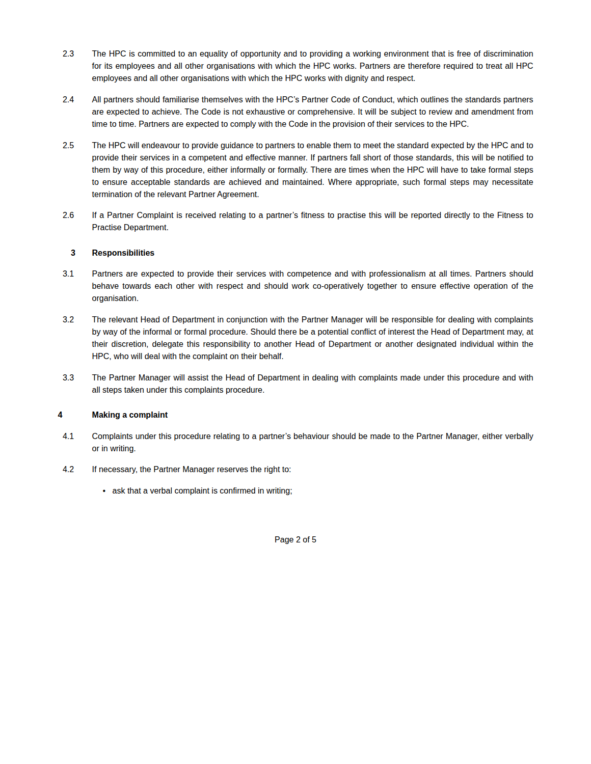2.3
The HPC is committed to an equality of opportunity and to providing a working environment that is free of discrimination for its employees and all other organisations with which the HPC works. Partners are therefore required to treat all HPC employees and all other organisations with which the HPC works with dignity and respect.
2.4
All partners should familiarise themselves with the HPC’s Partner Code of Conduct, which outlines the standards partners are expected to achieve. The Code is not exhaustive or comprehensive. It will be subject to review and amendment from time to time. Partners are expected to comply with the Code in the provision of their services to the HPC.
2.5
The HPC will endeavour to provide guidance to partners to enable them to meet the standard expected by the HPC and to provide their services in a competent and effective manner. If partners fall short of those standards, this will be notified to them by way of this procedure, either informally or formally. There are times when the HPC will have to take formal steps to ensure acceptable standards are achieved and maintained. Where appropriate, such formal steps may necessitate termination of the relevant Partner Agreement.
2.6
If a Partner Complaint is received relating to a partner’s fitness to practise this will be reported directly to the Fitness to Practise Department.
3 Responsibilities
3.1
Partners are expected to provide their services with competence and with professionalism at all times. Partners should behave towards each other with respect and should work co-operatively together to ensure effective operation of the organisation.
3.2
The relevant Head of Department in conjunction with the Partner Manager will be responsible for dealing with complaints by way of the informal or formal procedure. Should there be a potential conflict of interest the Head of Department may, at their discretion, delegate this responsibility to another Head of Department or another designated individual within the HPC, who will deal with the complaint on their behalf.
3.3
The Partner Manager will assist the Head of Department in dealing with complaints made under this procedure and with all steps taken under this complaints procedure.
4 Making a complaint
4.1
Complaints under this procedure relating to a partner’s behaviour should be made to the Partner Manager, either verbally or in writing.
4.2
If necessary, the Partner Manager reserves the right to:
ask that a verbal complaint is confirmed in writing;
Page 2 of 5